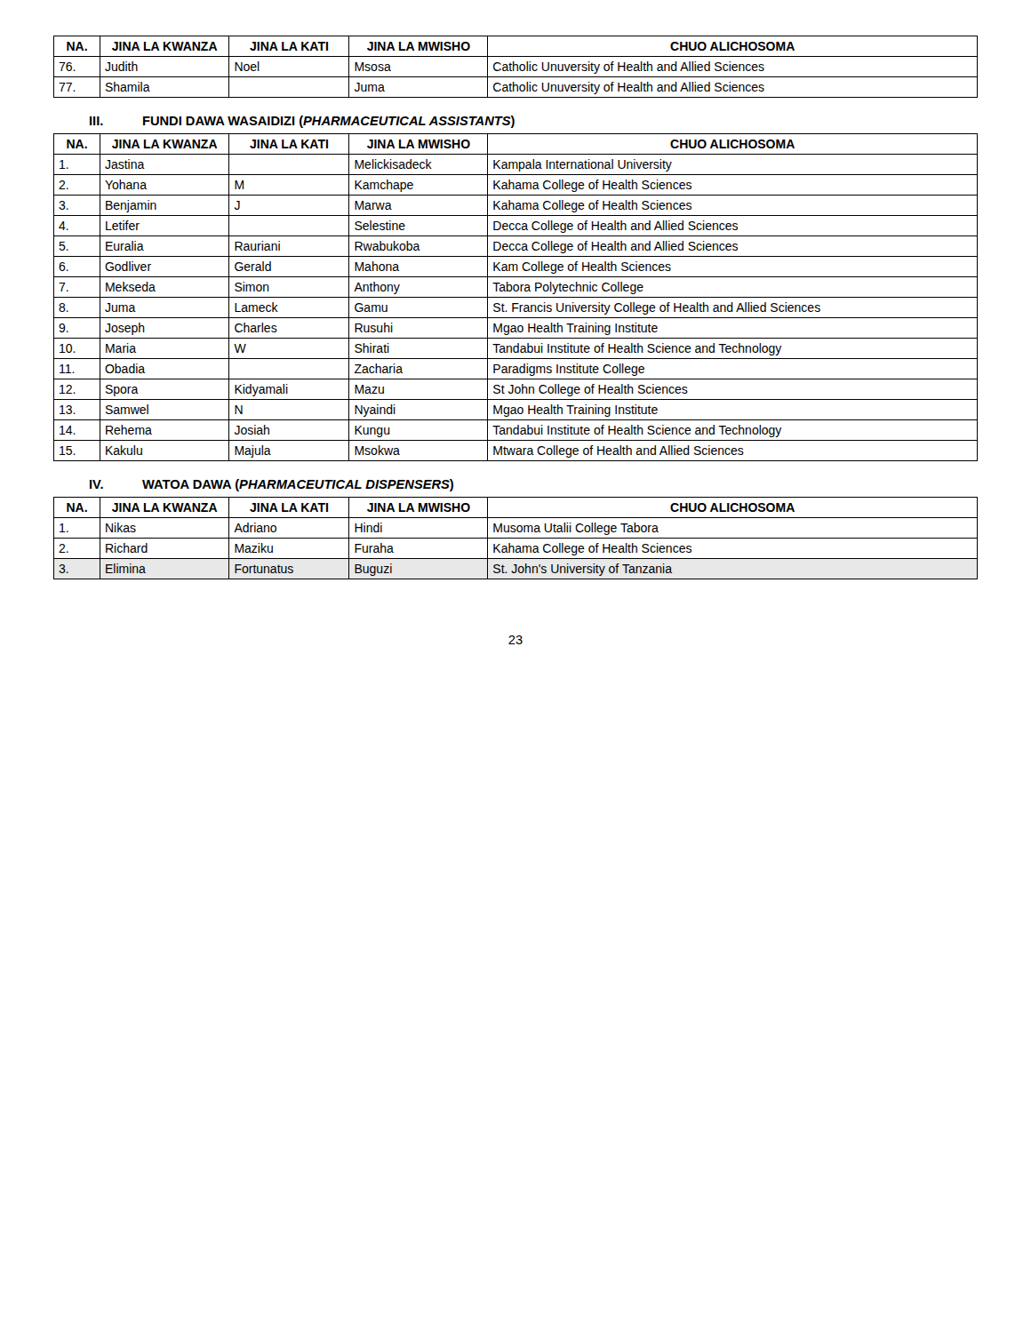| NA. | JINA LA KWANZA | JINA LA KATI | JINA LA MWISHO | CHUO ALICHOSOMA |
| --- | --- | --- | --- | --- |
| 76. | Judith | Noel | Msosa | Catholic Unuversity of Health and Allied Sciences |
| 77. | Shamila | | Juma | Catholic Unuversity of Health and Allied Sciences |
III. FUNDI DAWA WASAIDIZI (PHARMACEUTICAL ASSISTANTS)
| NA. | JINA LA KWANZA | JINA LA KATI | JINA LA MWISHO | CHUO ALICHOSOMA |
| --- | --- | --- | --- | --- |
| 1. | Jastina | | Melickisadeck | Kampala International University |
| 2. | Yohana | M | Kamchape | Kahama College of Health Sciences |
| 3. | Benjamin | J | Marwa | Kahama College of Health Sciences |
| 4. | Letifer | | Selestine | Decca College of Health and Allied Sciences |
| 5. | Euralia | Rauriani | Rwabukoba | Decca College of Health and Allied Sciences |
| 6. | Godliver | Gerald | Mahona | Kam College of Health Sciences |
| 7. | Mekseda | Simon | Anthony | Tabora Polytechnic College |
| 8. | Juma | Lameck | Gamu | St. Francis University College of Health and Allied Sciences |
| 9. | Joseph | Charles | Rusuhi | Mgao Health Training Institute |
| 10. | Maria | W | Shirati | Tandabui Institute of Health Science and Technology |
| 11. | Obadia | | Zacharia | Paradigms Institute College |
| 12. | Spora | Kidyamali | Mazu | St John College of Health Sciences |
| 13. | Samwel | N | Nyaindi | Mgao Health Training Institute |
| 14. | Rehema | Josiah | Kungu | Tandabui Institute of Health Science and Technology |
| 15. | Kakulu | Majula | Msokwa | Mtwara College of Health and Allied Sciences |
IV. WATOA DAWA (PHARMACEUTICAL DISPENSERS)
| NA. | JINA LA KWANZA | JINA LA KATI | JINA LA MWISHO | CHUO ALICHOSOMA |
| --- | --- | --- | --- | --- |
| 1. | Nikas | Adriano | Hindi | Musoma Utalii College Tabora |
| 2. | Richard | Maziku | Furaha | Kahama College of Health Sciences |
| 3. | Elimina | Fortunatus | Buguzi | St. John's University of Tanzania |
23